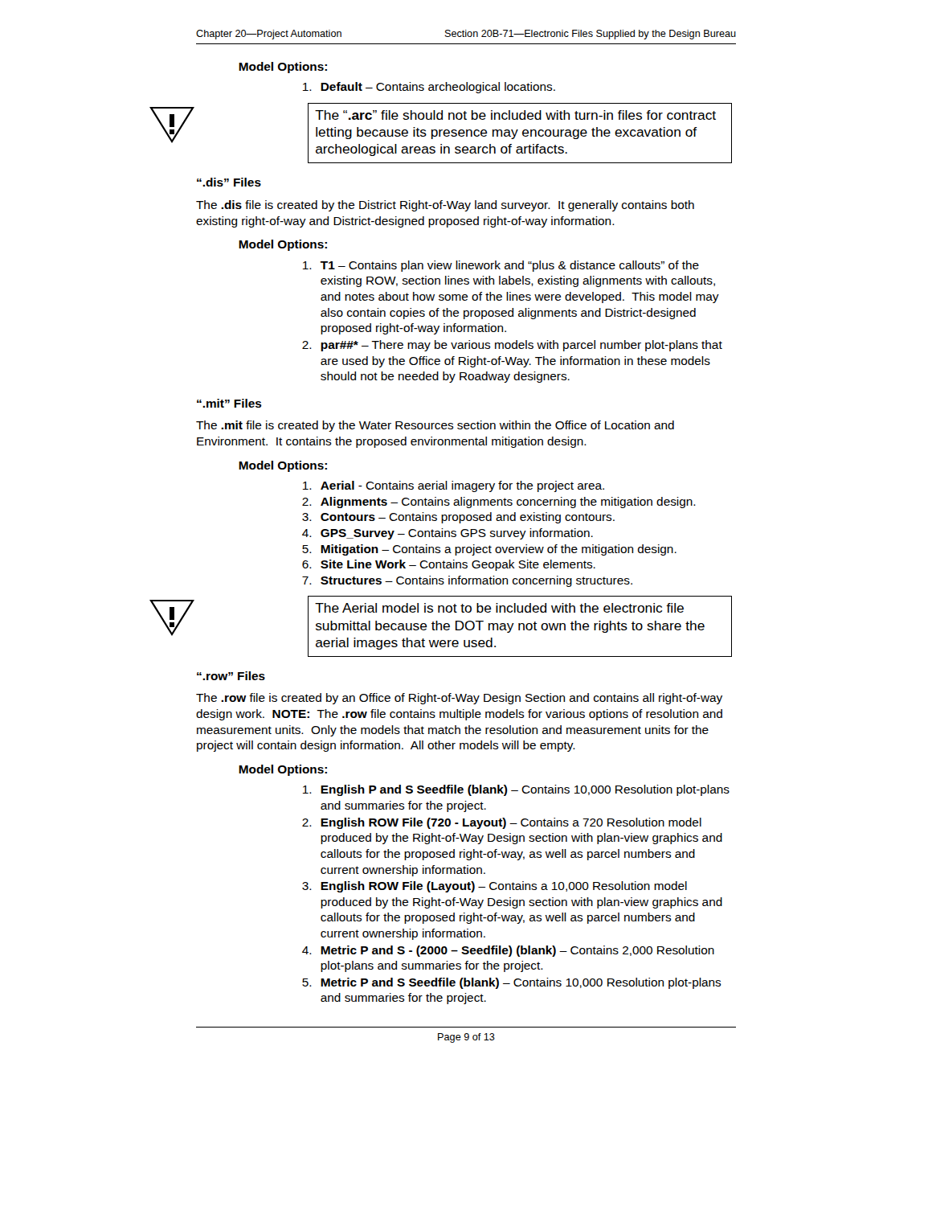Chapter 20—Project Automation
Section 20B-71—Electronic Files Supplied by the Design Bureau
Model Options:
Default – Contains archeological locations.
The “.arc” file should not be included with turn-in files for contract letting because its presence may encourage the excavation of archeological areas in search of artifacts.
“.dis” Files
The .dis file is created by the District Right-of-Way land surveyor. It generally contains both existing right-of-way and District-designed proposed right-of-way information.
Model Options:
T1 – Contains plan view linework and “plus & distance callouts” of the existing ROW, section lines with labels, existing alignments with callouts, and notes about how some of the lines were developed. This model may also contain copies of the proposed alignments and District-designed proposed right-of-way information.
par##* – There may be various models with parcel number plot-plans that are used by the Office of Right-of-Way. The information in these models should not be needed by Roadway designers.
“.mit” Files
The .mit file is created by the Water Resources section within the Office of Location and Environment. It contains the proposed environmental mitigation design.
Model Options:
Aerial - Contains aerial imagery for the project area.
Alignments – Contains alignments concerning the mitigation design.
Contours – Contains proposed and existing contours.
GPS_Survey – Contains GPS survey information.
Mitigation – Contains a project overview of the mitigation design.
Site Line Work – Contains Geopak Site elements.
Structures – Contains information concerning structures.
The Aerial model is not to be included with the electronic file submittal because the DOT may not own the rights to share the aerial images that were used.
“.row” Files
The .row file is created by an Office of Right-of-Way Design Section and contains all right-of-way design work. NOTE: The .row file contains multiple models for various options of resolution and measurement units. Only the models that match the resolution and measurement units for the project will contain design information. All other models will be empty.
Model Options:
English P and S Seedfile (blank) – Contains 10,000 Resolution plot-plans and summaries for the project.
English ROW File (720 - Layout) – Contains a 720 Resolution model produced by the Right-of-Way Design section with plan-view graphics and callouts for the proposed right-of-way, as well as parcel numbers and current ownership information.
English ROW File (Layout) – Contains a 10,000 Resolution model produced by the Right-of-Way Design section with plan-view graphics and callouts for the proposed right-of-way, as well as parcel numbers and current ownership information.
Metric P and S - (2000 – Seedfile) (blank) – Contains 2,000 Resolution plot-plans and summaries for the project.
Metric P and S Seedfile (blank) – Contains 10,000 Resolution plot-plans and summaries for the project.
Page 9 of 13